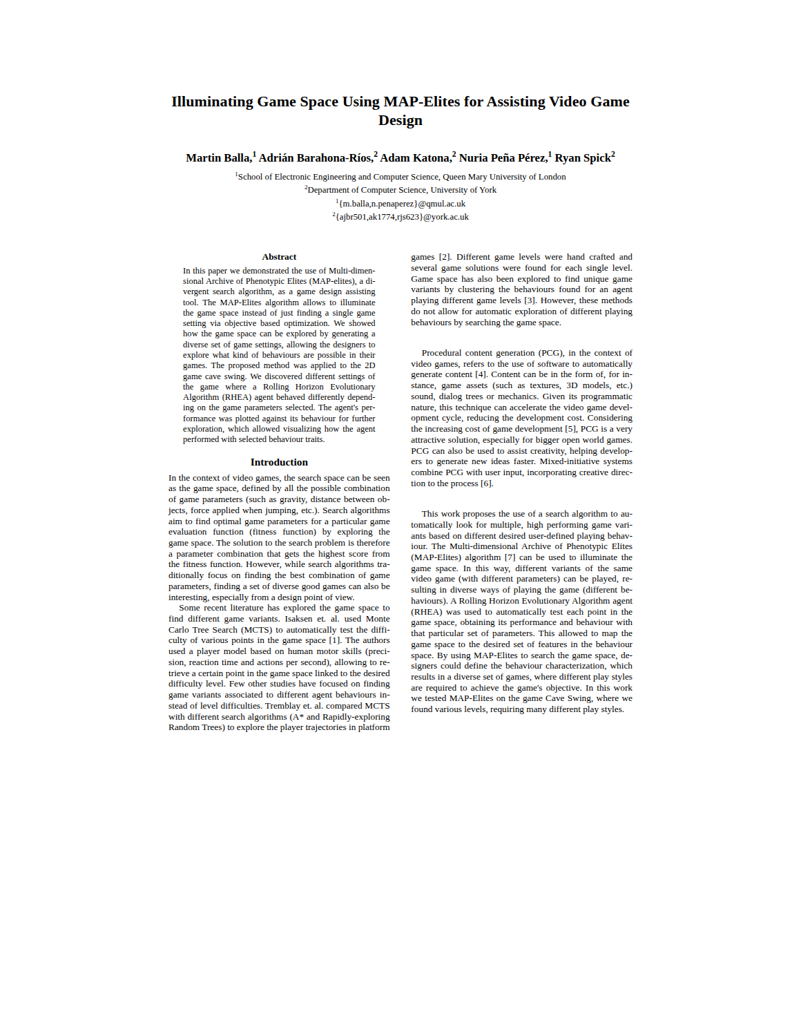Illuminating Game Space Using MAP-Elites for Assisting Video Game Design
Martin Balla,1 Adrián Barahona-Ríos,2 Adam Katona,2 Nuria Peña Pérez,1 Ryan Spick2
1School of Electronic Engineering and Computer Science, Queen Mary University of London
2Department of Computer Science, University of York
1{m.balla,n.penaperez}@qmul.ac.uk
2{ajbr501,ak1774,rjs623}@york.ac.uk
Abstract
In this paper we demonstrated the use of Multi-dimensional Archive of Phenotypic Elites (MAP-elites), a divergent search algorithm, as a game design assisting tool. The MAP-Elites algorithm allows to illuminate the game space instead of just finding a single game setting via objective based optimization. We showed how the game space can be explored by generating a diverse set of game settings, allowing the designers to explore what kind of behaviours are possible in their games. The proposed method was applied to the 2D game cave swing. We discovered different settings of the game where a Rolling Horizon Evolutionary Algorithm (RHEA) agent behaved differently depending on the game parameters selected. The agent's performance was plotted against its behaviour for further exploration, which allowed visualizing how the agent performed with selected behaviour traits.
Introduction
In the context of video games, the search space can be seen as the game space, defined by all the possible combination of game parameters (such as gravity, distance between objects, force applied when jumping, etc.). Search algorithms aim to find optimal game parameters for a particular game evaluation function (fitness function) by exploring the game space. The solution to the search problem is therefore a parameter combination that gets the highest score from the fitness function. However, while search algorithms traditionally focus on finding the best combination of game parameters, finding a set of diverse good games can also be interesting, especially from a design point of view.
Some recent literature has explored the game space to find different game variants. Isaksen et. al. used Monte Carlo Tree Search (MCTS) to automatically test the difficulty of various points in the game space [1]. The authors used a player model based on human motor skills (precision, reaction time and actions per second), allowing to retrieve a certain point in the game space linked to the desired difficulty level. Few other studies have focused on finding game variants associated to different agent behaviours instead of level difficulties. Tremblay et. al. compared MCTS with different search algorithms (A* and Rapidly-exploring Random Trees) to explore the player trajectories in platform
games [2]. Different game levels were hand crafted and several game solutions were found for each single level. Game space has also been explored to find unique game variants by clustering the behaviours found for an agent playing different game levels [3]. However, these methods do not allow for automatic exploration of different playing behaviours by searching the game space.
Procedural content generation (PCG), in the context of video games, refers to the use of software to automatically generate content [4]. Content can be in the form of, for instance, game assets (such as textures, 3D models, etc.) sound, dialog trees or mechanics. Given its programmatic nature, this technique can accelerate the video game development cycle, reducing the development cost. Considering the increasing cost of game development [5], PCG is a very attractive solution, especially for bigger open world games. PCG can also be used to assist creativity, helping developers to generate new ideas faster. Mixed-initiative systems combine PCG with user input, incorporating creative direction to the process [6].
This work proposes the use of a search algorithm to automatically look for multiple, high performing game variants based on different desired user-defined playing behaviour. The Multi-dimensional Archive of Phenotypic Elites (MAP-Elites) algorithm [7] can be used to illuminate the game space. In this way, different variants of the same video game (with different parameters) can be played, resulting in diverse ways of playing the game (different behaviours). A Rolling Horizon Evolutionary Algorithm agent (RHEA) was used to automatically test each point in the game space, obtaining its performance and behaviour with that particular set of parameters. This allowed to map the game space to the desired set of features in the behaviour space. By using MAP-Elites to search the game space, designers could define the behaviour characterization, which results in a diverse set of games, where different play styles are required to achieve the game's objective. In this work we tested MAP-Elites on the game Cave Swing, where we found various levels, requiring many different play styles.